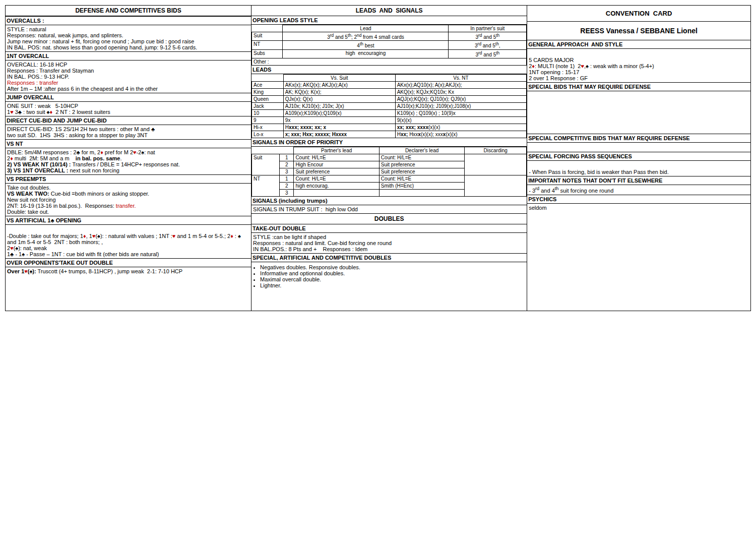| DEFENSE AND COMPETITIVES BIDS OVERCALLS : STYLE : natural Responses: natural, weak jumps, and splinters. Jump new minor : natural + fit, forcing one round ; Jump cue bid : good raise IN BAL. POS: nat. shows less than good opening hand, jump: 9-12 5-6 cards. 1NT OVERCALL OVERCALL: 16-18 HCP Responses : Transfer and Stayman IN BAL. POS.: 9-13 HCP. Responses : transfer After 1m – 1M :after pass 6 in the cheapest and 4 in the other JUMP OVERCALL ONE SUIT : weak 5-10HCP 1 ♥ 3 ♣ : two suit ♠ ♦ 2 NT : 2 lowest suiters DIRECT CUE-BID AND JUMP CUE-BID DIRECT CUE-BID: 1S 2S/1H 2H two suiters : other M and ♣ two suit SD. 1HS 3HS : asking for a stopper to play 3NT VS NT DBLE: 5m/4M responses : 2♣ for m, 2 ♦ pref for M 2 ♥ -2♠: nat 2 ♦ multi 2M: 5M and a m in bal. pos. same . 2) VS WEAK NT (10/14) : Transfers / DBLE = 14HCP+ responses nat. 3) VS 1NT OVERCALL : next suit non forcing VS PREEMPTS Take out doubles. VS WEAK TWO: Cue-bid =both minors or asking stopper. New suit not forcing 2NT: 16-19 (13-16 in bal.pos.). Responses: transfer. Double: take out. VS ARTIFICIAL 1♣ OPENING -Double : take out for majors; 1 ♦ , 1 ♥ (♠): : natural with values ; 1NT : ♥ and 1 m 5-4 or 5-5.; 2 ♦ : ♠ and 1m 5-4 or 5-5 2NT : both minors; , 2 ♥ (♠): nat, weak 1♣ - 1♠ - Passe – 1NT : cue bid with fit (other bids are natural) OVER OPPONENTS'TAKE OUT DOUBLE Over 1 ♥ (♠): Truscott (4+ trumps, 8-11HCP) , jump weak 2-1: 7-10 HCP | LEADS AND SIGNALS OPENING LEADS STYLE / / Lead / In partner's suit / / Suit / 3 rd and 5 th ; 2 nd from 4 small cards / 3 rd and 5 th / / NT / 4 th best / 3 rd and 5 th , / / Subs / high encouraging / 3 rd and 5 th / / Other : / LEADS / / Vs. Suit / Vs. NT / / Ace / AKx(x); AKQ(x); AKJ(x);A(x) / AKx(x);AQ10(x); A(x);AKJ(x); / / King / AK; KQ(x); K(x); / AKQ(x); KQJx;KQ10x; Kx / / Queen / QJx(x); Q(x) / AQJ(x);KQ(x); QJ10(x); QJ9(x) / / Jack / AJ10x; KJ10(x); J10x; J(x) / AJ10(x);KJ10(x); J109(x);J108(x) / / 10 / A109(x);K109(x);Q109(x) / K109(x) ; Q109(x) ; 10(9)x / / 9 / 9x / 9(x)(x) / / Hi-x / H xxx; xxxx; xx; x / xx; xxx; xxxx (x)(x) / / Lo-x / x; xxx; Hxx; xxxxx; Hxxxx / H xx; Hxx x (x)(x); xxx x (x)(x) / SIGNALS IN ORDER OF PRIORITY / / / Partner's lead / Declarer's lead / Discarding / / Suit / 1 / Count: H/L=E / Count: H/L=E / / / 2 / High Encour / Suit preference / / 3 / Suit preference / Suit preference / / NT / 1 / Count: H/L=E / Count: H/L=E / / / 2 / high encourag. / Smith (H=Enc) / / 3 / / / SIGNALS (including trumps) SIGNALS IN TRUMP SUIT : high low Odd DOUBLES TAKE-OUT DOUBLE STYLE :can be light if shaped Responses : natural and limit. Cue-bid forcing one round IN BAL.POS.: 8 Pts and + Responses : Idem SPECIAL, ARTIFICIAL AND COMPETITIVE DOUBLES Negatives doubles. Responsive doubles. Informative and optionnal doubles. Maximal overcall double. Lightner. | CONVENTION CARD REESS Vanessa / SEBBANE Lionel GENERAL APPROACH AND STYLE 5 CARDS MAJOR 2 ♦ : MULTI (note 1) 2 ♥ ,♠ : weak with a minor (5-4+) 1NT opening : 15-17 2 over 1 Response : GF SPECIAL BIDS THAT MAY REQUIRE DEFENSE SPECIAL COMPETITIVE BIDS THAT MAY REQUIRE DEFENSE SPECIAL FORCING PASS SEQUENCES - When Pass is forcing, bid is weaker than Pass then bid. IMPORTANT NOTES THAT DON'T FIT ELSEWHERE - 3 rd and 4 th suit forcing one round PSYCHICS seldom |